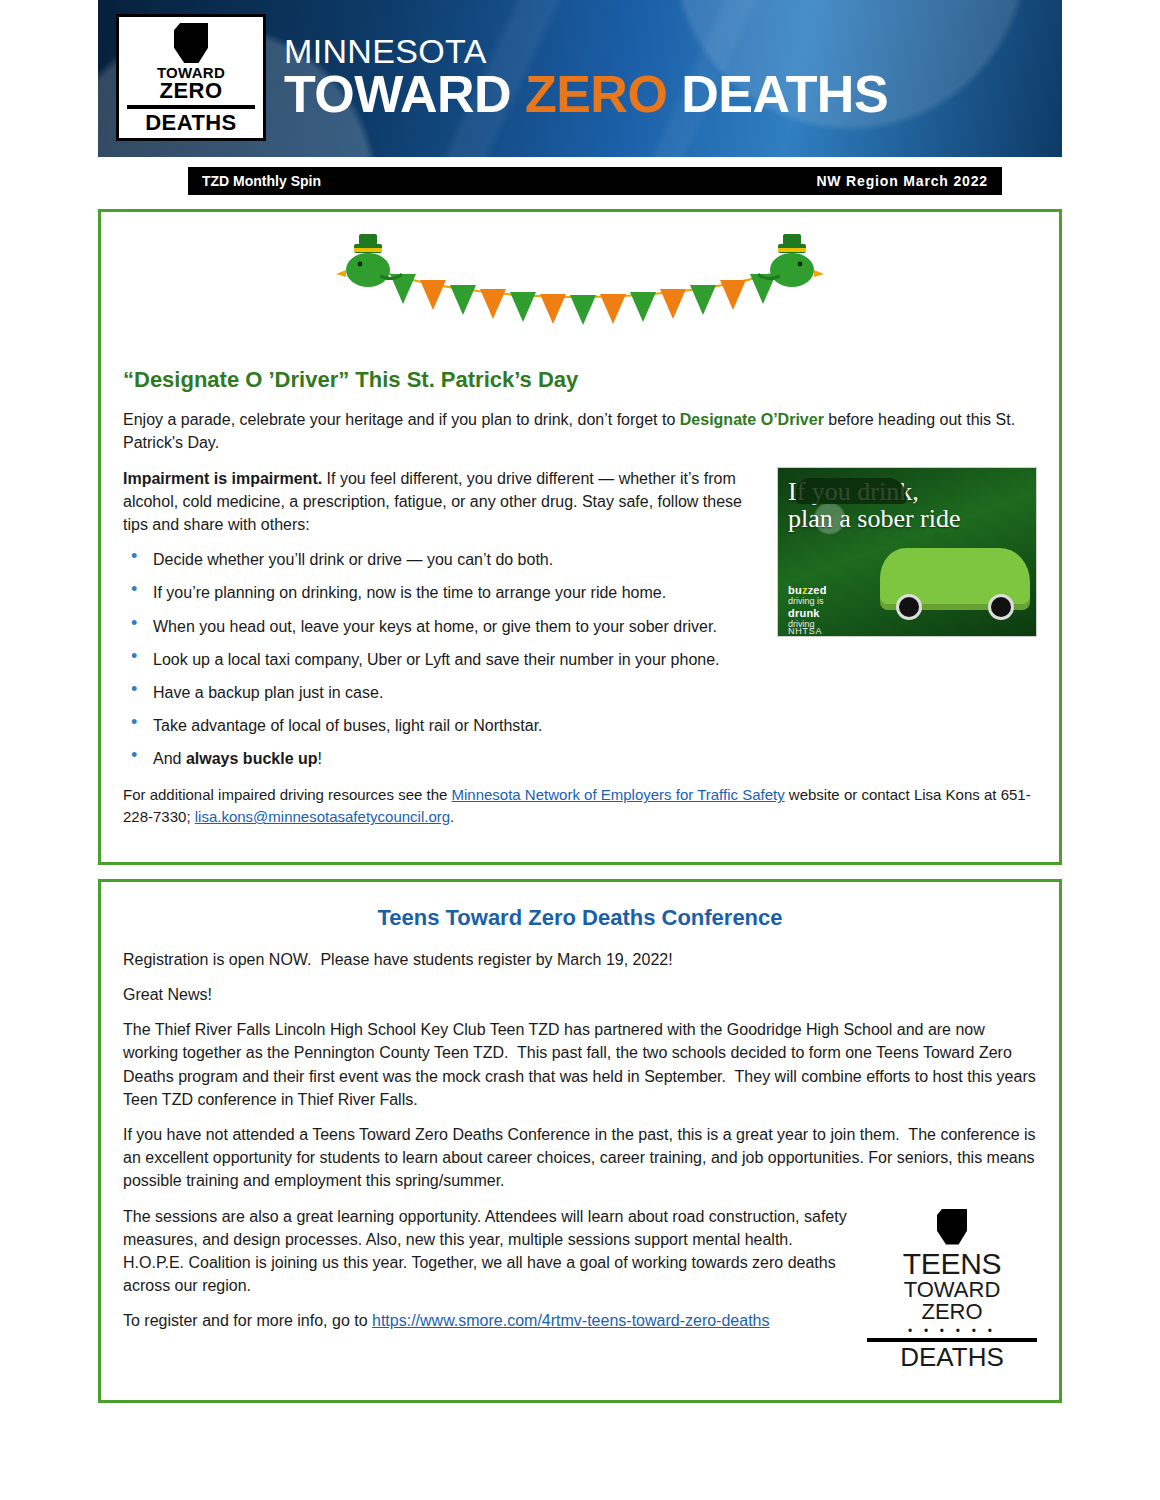TOWARD ZERO DEATHS
MINNESOTA TOWARD ZERO DEATHS
TZD Monthly Spin NW Region March 2022
“Designate O ’Driver” This St. Patrick’s Day
Enjoy a parade, celebrate your heritage and if you plan to drink, don’t forget to Designate O’Driver before heading out this St. Patrick's Day.
If you drink,
plan a sober ride
buzzed driving is drunk driving
NHTSA
Impairment is impairment. If you feel different, you drive different — whether it’s from alcohol, cold medicine, a prescription, fatigue, or any other drug. Stay safe, follow these tips and share with others:
Decide whether you’ll drink or drive — you can’t do both.
If you’re planning on drinking, now is the time to arrange your ride home.
When you head out, leave your keys at home, or give them to your sober driver.
Look up a local taxi company, Uber or Lyft and save their number in your phone.
Have a backup plan just in case.
Take advantage of local of buses, light rail or Northstar.
And always buckle up!
For additional impaired driving resources see the Minnesota Network of Employers for Traffic Safety website or contact Lisa Kons at 651-228-7330; lisa.kons@minnesotasafetycouncil.org.
Teens Toward Zero Deaths Conference
Registration is open NOW. Please have students register by March 19, 2022!
Great News!
The Thief River Falls Lincoln High School Key Club Teen TZD has partnered with the Goodridge High School and are now working together as the Pennington County Teen TZD. This past fall, the two schools decided to form one Teens Toward Zero Deaths program and their first event was the mock crash that was held in September. They will combine efforts to host this years Teen TZD conference in Thief River Falls.
If you have not attended a Teens Toward Zero Deaths Conference in the past, this is a great year to join them. The conference is an excellent opportunity for students to learn about career choices, career training, and job opportunities. For seniors, this means possible training and employment this spring/summer.
TEENS TOWARD ZERO • • • • • • DEATHS
The sessions are also a great learning opportunity. Attendees will learn about road construction, safety measures, and design processes. Also, new this year, multiple sessions support mental health. H.O.P.E. Coalition is joining us this year. Together, we all have a goal of working towards zero deaths across our region.
To register and for more info, go to https://www.smore.com/4rtmv-teens-toward-zero-deaths